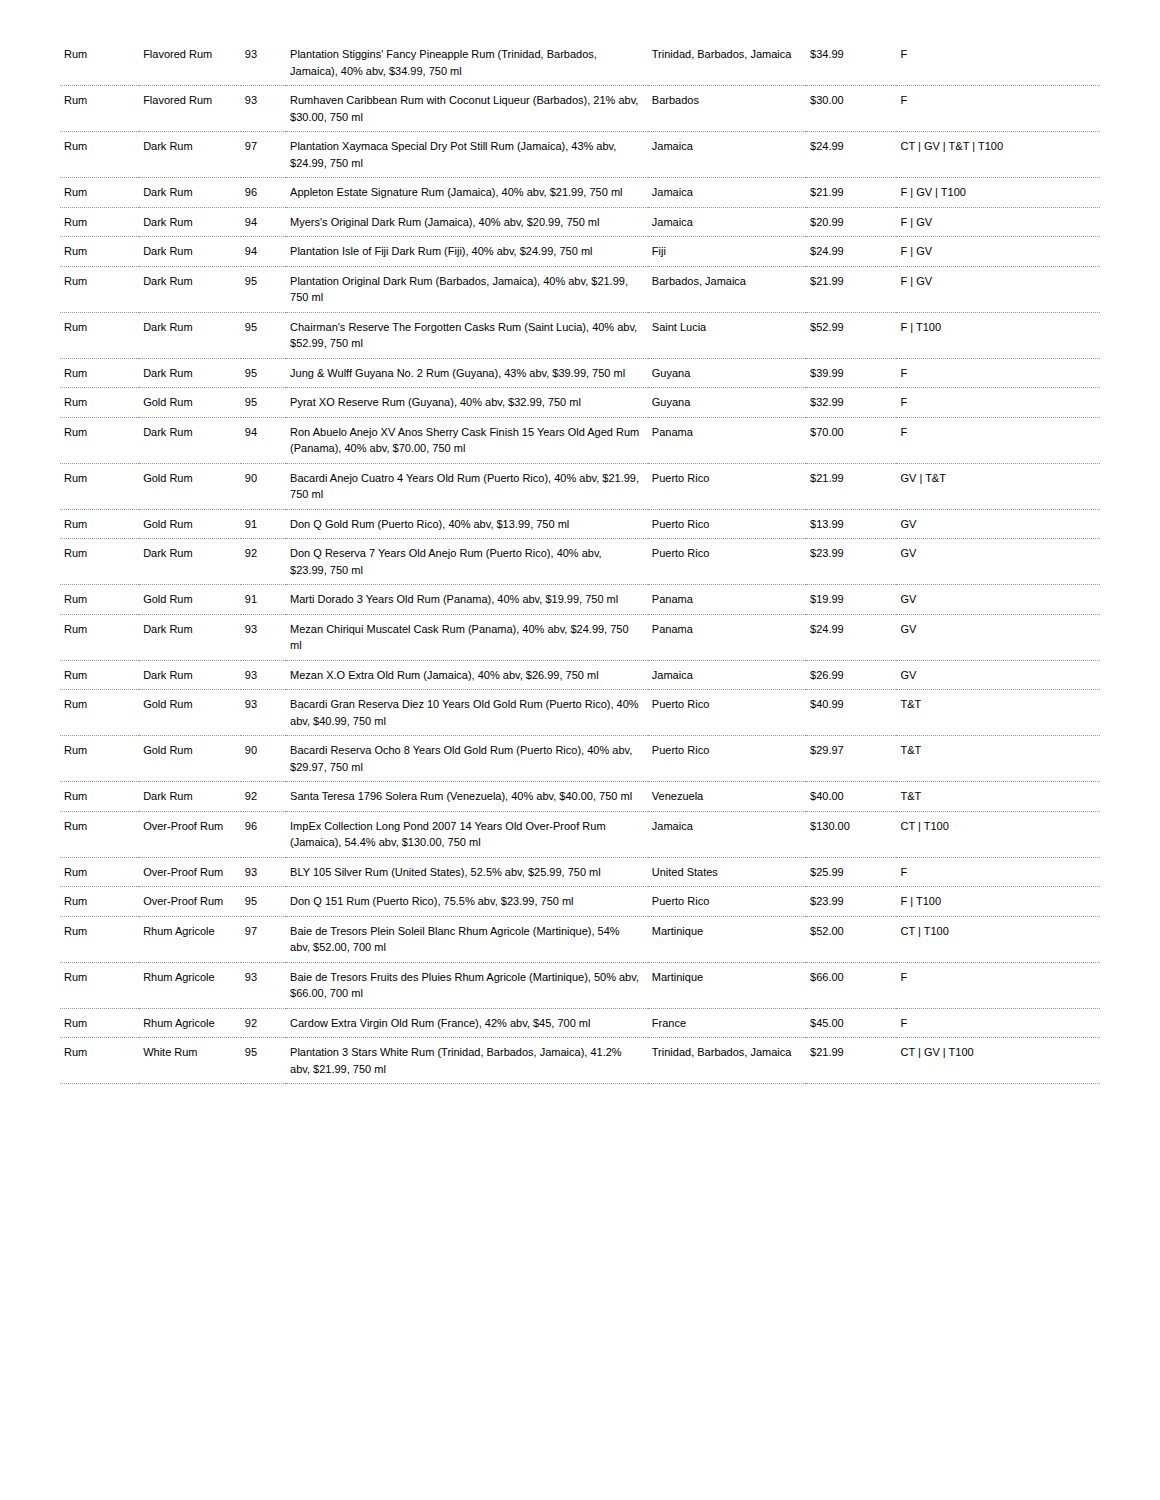| Rum | Flavored Rum | 93 | Plantation Stiggins' Fancy Pineapple Rum (Trinidad, Barbados, Jamaica), 40% abv, $34.99, 750 ml | Trinidad, Barbados, Jamaica | $34.99 | F |
| Rum | Flavored Rum | 93 | Rumhaven Caribbean Rum with Coconut Liqueur (Barbados), 21% abv, $30.00, 750 ml | Barbados | $30.00 | F |
| Rum | Dark Rum | 97 | Plantation Xaymaca Special Dry Pot Still Rum (Jamaica), 43% abv, $24.99, 750 ml | Jamaica | $24.99 | CT / GV / T&T / T100 |
| Rum | Dark Rum | 96 | Appleton Estate Signature Rum (Jamaica), 40% abv, $21.99, 750 ml | Jamaica | $21.99 | F / GV / T100 |
| Rum | Dark Rum | 94 | Myers's Original Dark Rum (Jamaica), 40% abv, $20.99, 750 ml | Jamaica | $20.99 | F / GV |
| Rum | Dark Rum | 94 | Plantation Isle of Fiji Dark Rum (Fiji), 40% abv, $24.99, 750 ml | Fiji | $24.99 | F / GV |
| Rum | Dark Rum | 95 | Plantation Original Dark Rum (Barbados, Jamaica), 40% abv, $21.99, 750 ml | Barbados, Jamaica | $21.99 | F / GV |
| Rum | Dark Rum | 95 | Chairman's Reserve The Forgotten Casks Rum (Saint Lucia), 40% abv, $52.99, 750 ml | Saint Lucia | $52.99 | F / T100 |
| Rum | Dark Rum | 95 | Jung & Wulff Guyana No. 2 Rum (Guyana), 43% abv, $39.99, 750 ml | Guyana | $39.99 | F |
| Rum | Gold Rum | 95 | Pyrat XO Reserve Rum (Guyana), 40% abv, $32.99, 750 ml | Guyana | $32.99 | F |
| Rum | Dark Rum | 94 | Ron Abuelo Anejo XV Anos Sherry Cask Finish 15 Years Old Aged Rum (Panama), 40% abv, $70.00, 750 ml | Panama | $70.00 | F |
| Rum | Gold Rum | 90 | Bacardi Anejo Cuatro 4 Years Old Rum (Puerto Rico), 40% abv, $21.99, 750 ml | Puerto Rico | $21.99 | GV / T&T |
| Rum | Gold Rum | 91 | Don Q Gold Rum (Puerto Rico), 40% abv, $13.99, 750 ml | Puerto Rico | $13.99 | GV |
| Rum | Dark Rum | 92 | Don Q Reserva 7 Years Old Anejo Rum (Puerto Rico), 40% abv, $23.99, 750 ml | Puerto Rico | $23.99 | GV |
| Rum | Gold Rum | 91 | Marti Dorado 3 Years Old Rum (Panama), 40% abv, $19.99, 750 ml | Panama | $19.99 | GV |
| Rum | Dark Rum | 93 | Mezan Chiriqui Muscatel Cask Rum (Panama), 40% abv, $24.99, 750 ml | Panama | $24.99 | GV |
| Rum | Dark Rum | 93 | Mezan X.O Extra Old Rum (Jamaica), 40% abv, $26.99, 750 ml | Jamaica | $26.99 | GV |
| Rum | Gold Rum | 93 | Bacardi Gran Reserva Diez 10 Years Old Gold Rum (Puerto Rico), 40% abv, $40.99, 750 ml | Puerto Rico | $40.99 | T&T |
| Rum | Gold Rum | 90 | Bacardi Reserva Ocho 8 Years Old Gold Rum (Puerto Rico), 40% abv, $29.97, 750 ml | Puerto Rico | $29.97 | T&T |
| Rum | Dark Rum | 92 | Santa Teresa 1796 Solera Rum (Venezuela), 40% abv, $40.00, 750 ml | Venezuela | $40.00 | T&T |
| Rum | Over-Proof Rum | 96 | ImpEx Collection Long Pond 2007 14 Years Old Over-Proof Rum (Jamaica), 54.4% abv, $130.00, 750 ml | Jamaica | $130.00 | CT / T100 |
| Rum | Over-Proof Rum | 93 | BLY 105 Silver Rum (United States), 52.5% abv, $25.99, 750 ml | United States | $25.99 | F |
| Rum | Over-Proof Rum | 95 | Don Q 151 Rum (Puerto Rico), 75.5% abv, $23.99, 750 ml | Puerto Rico | $23.99 | F / T100 |
| Rum | Rhum Agricole | 97 | Baie de Tresors Plein Soleil Blanc Rhum Agricole (Martinique), 54% abv, $52.00, 700 ml | Martinique | $52.00 | CT / T100 |
| Rum | Rhum Agricole | 93 | Baie de Tresors Fruits des Pluies Rhum Agricole (Martinique), 50% abv, $66.00, 700 ml | Martinique | $66.00 | F |
| Rum | Rhum Agricole | 92 | Cardow Extra Virgin Old Rum (France), 42% abv, $45, 700 ml | France | $45.00 | F |
| Rum | White Rum | 95 | Plantation 3 Stars White Rum (Trinidad, Barbados, Jamaica), 41.2% abv, $21.99, 750 ml | Trinidad, Barbados, Jamaica | $21.99 | CT / GV / T100 |